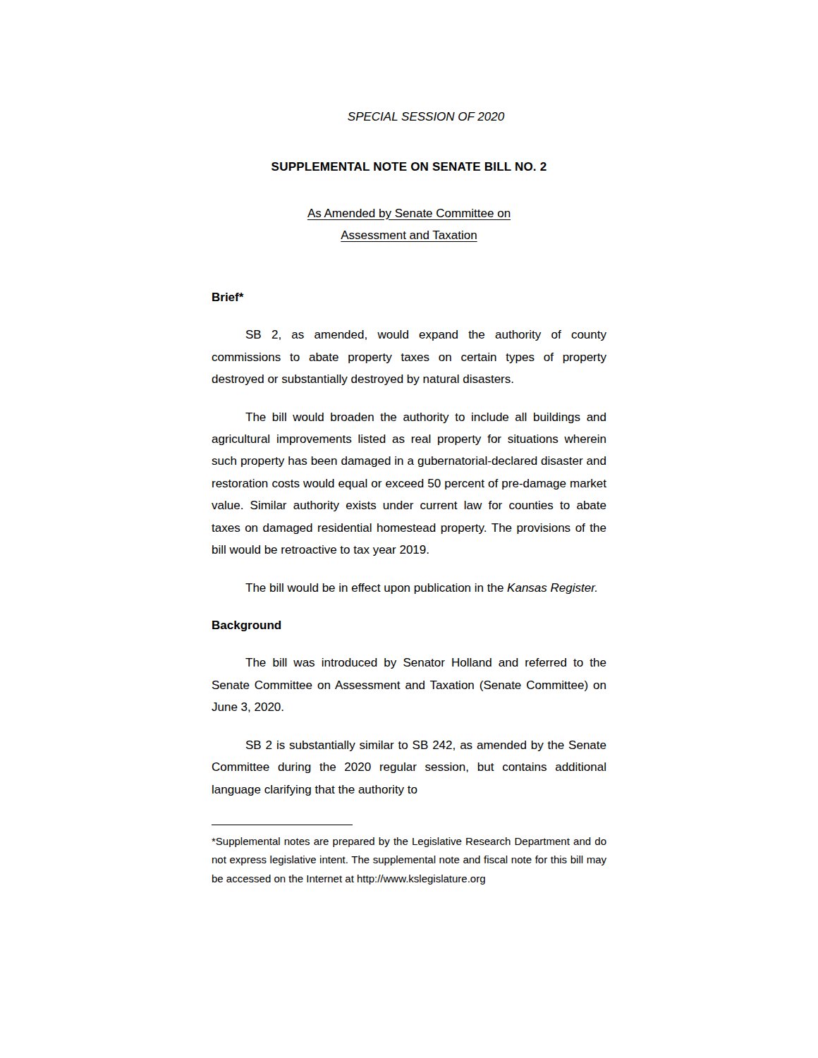SPECIAL SESSION OF 2020
SUPPLEMENTAL NOTE ON SENATE BILL NO. 2
As Amended by Senate Committee on Assessment and Taxation
Brief*
SB 2, as amended, would expand the authority of county commissions to abate property taxes on certain types of property destroyed or substantially destroyed by natural disasters.
The bill would broaden the authority to include all buildings and agricultural improvements listed as real property for situations wherein such property has been damaged in a gubernatorial-declared disaster and restoration costs would equal or exceed 50 percent of pre-damage market value. Similar authority exists under current law for counties to abate taxes on damaged residential homestead property. The provisions of the bill would be retroactive to tax year 2019.
The bill would be in effect upon publication in the Kansas Register.
Background
The bill was introduced by Senator Holland and referred to the Senate Committee on Assessment and Taxation (Senate Committee) on June 3, 2020.
SB 2 is substantially similar to SB 242, as amended by the Senate Committee during the 2020 regular session, but contains additional language clarifying that the authority to
*Supplemental notes are prepared by the Legislative Research Department and do not express legislative intent. The supplemental note and fiscal note for this bill may be accessed on the Internet at http://www.kslegislature.org